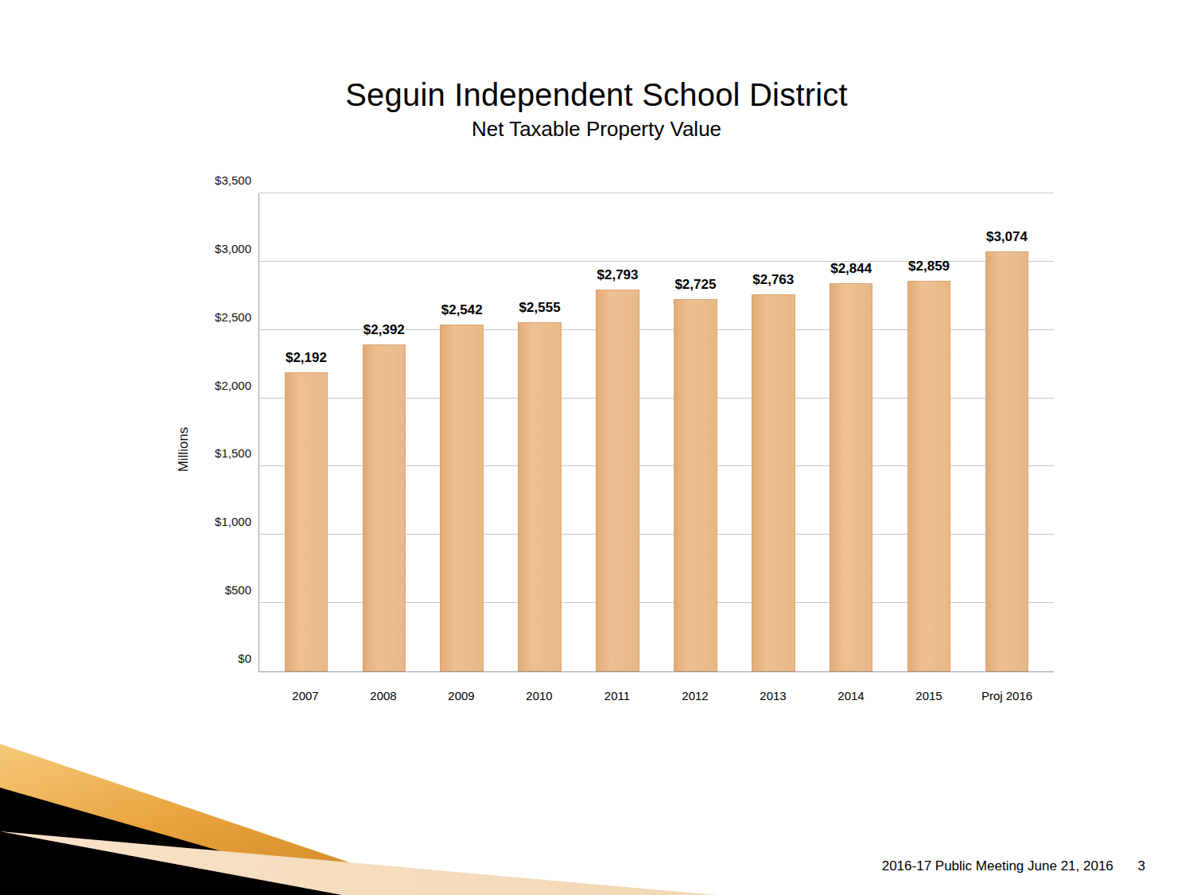Seguin Independent School District
Net Taxable Property Value
Millions
$3,500
$3,000
$2,500
$2,000
$1,500
$1,000
$500
$0
$2,192
$2,392
$2,542
$2,555
$2,793
$2,725
$2,763
$2,844
$2,859
$3,074
2007
2008
2009
2010
2011
2012
2013
2014
2015
Proj 2016
2016-17 Public Meeting June 21, 2016 3